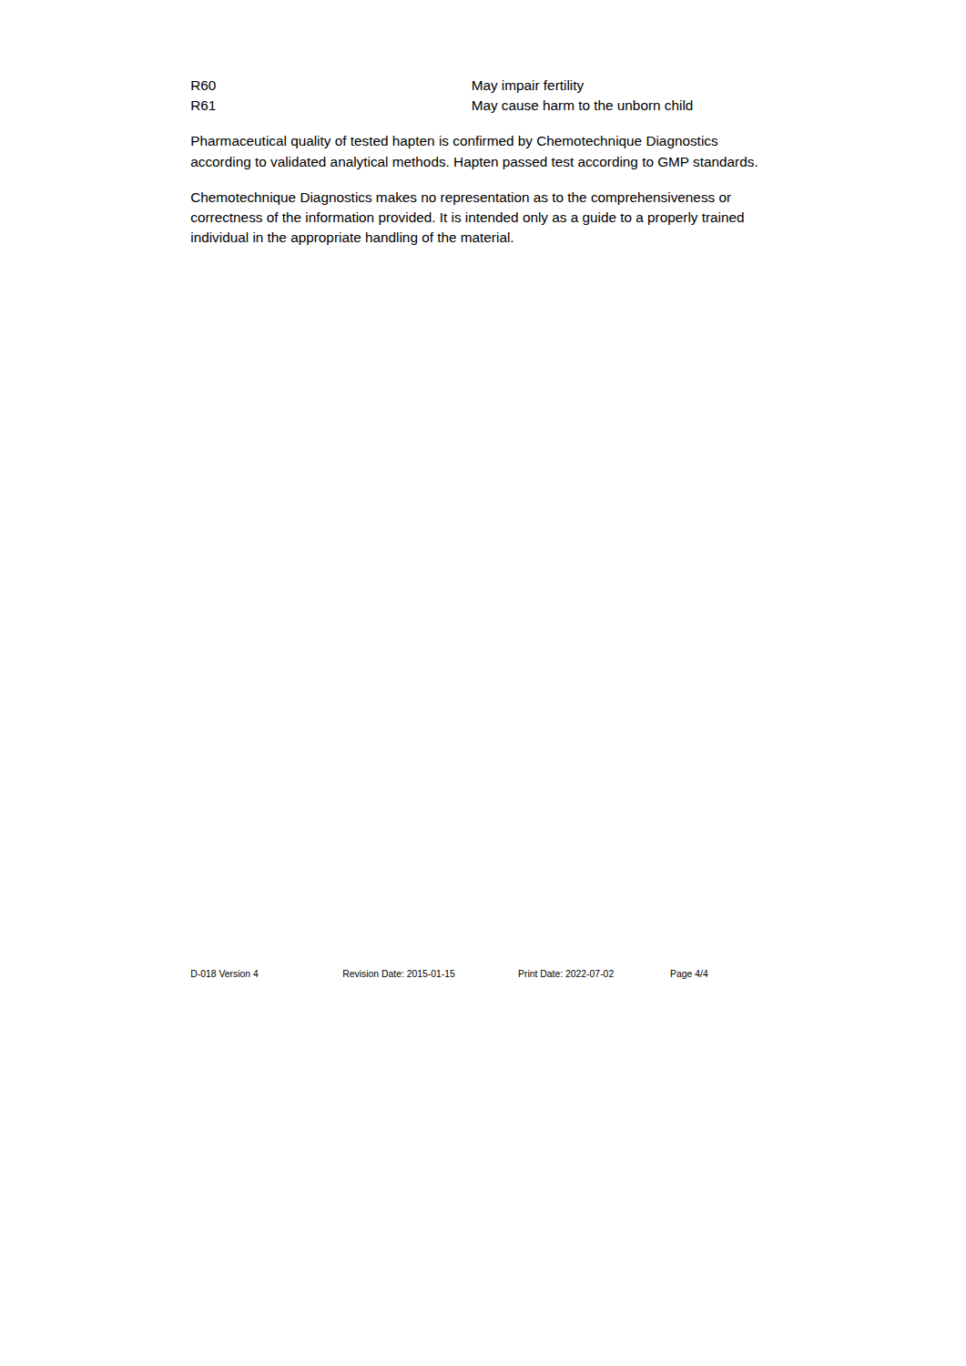| R60 | May impair fertility |
| R61 | May cause harm to the unborn child |
Pharmaceutical quality of tested hapten is confirmed by Chemotechnique Diagnostics according to validated analytical methods. Hapten passed test according to GMP standards.
Chemotechnique Diagnostics makes no representation as to the comprehensiveness or correctness of the information provided. It is intended only as a guide to a properly trained individual in the appropriate handling of the material.
D-018 Version 4
Revision Date: 2015-01-15
Print Date: 2022-07-02
Page 4/4